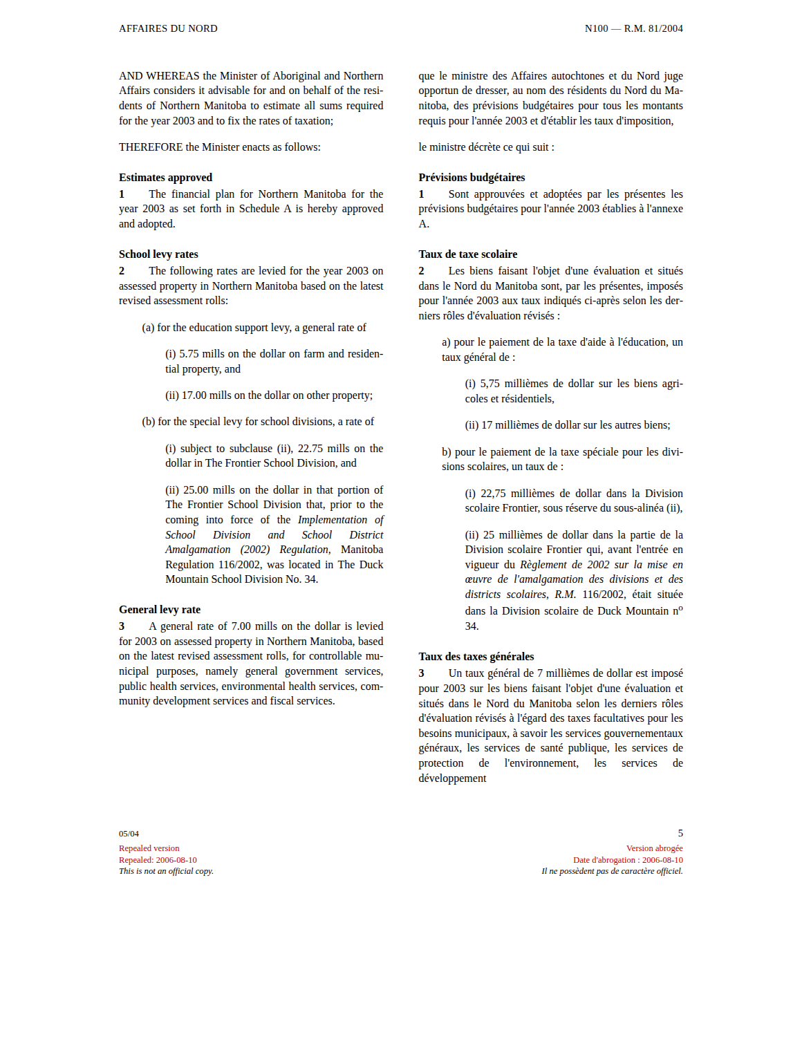Affaires du Nord
N100 — R.M. 81/2004
AND WHEREAS the Minister of Aboriginal and Northern Affairs considers it advisable for and on behalf of the residents of Northern Manitoba to estimate all sums required for the year 2003 and to fix the rates of taxation;
THEREFORE the Minister enacts as follows:
Estimates approved
1 The financial plan for Northern Manitoba for the year 2003 as set forth in Schedule A is hereby approved and adopted.
School levy rates
2 The following rates are levied for the year 2003 on assessed property in Northern Manitoba based on the latest revised assessment rolls:
(a) for the education support levy, a general rate of
(i) 5.75 mills on the dollar on farm and residential property, and
(ii) 17.00 mills on the dollar on other property;
(b) for the special levy for school divisions, a rate of
(i) subject to subclause (ii), 22.75 mills on the dollar in The Frontier School Division, and
(ii) 25.00 mills on the dollar in that portion of The Frontier School Division that, prior to the coming into force of the Implementation of School Division and School District Amalgamation (2002) Regulation, Manitoba Regulation 116/2002, was located in The Duck Mountain School Division No. 34.
General levy rate
3 A general rate of 7.00 mills on the dollar is levied for 2003 on assessed property in Northern Manitoba, based on the latest revised assessment rolls, for controllable municipal purposes, namely general government services, public health services, environmental health services, community development services and fiscal services.
que le ministre des Affaires autochtones et du Nord juge opportun de dresser, au nom des résidents du Nord du Manitoba, des prévisions budgétaires pour tous les montants requis pour l'année 2003 et d'établir les taux d'imposition,
le ministre décrète ce qui suit :
Prévisions budgétaires
1 Sont approuvées et adoptées par les présentes les prévisions budgétaires pour l'année 2003 établies à l'annexe A.
Taux de taxe scolaire
2 Les biens faisant l'objet d'une évaluation et situés dans le Nord du Manitoba sont, par les présentes, imposés pour l'année 2003 aux taux indiqués ci-après selon les derniers rôles d'évaluation révisés :
a) pour le paiement de la taxe d'aide à l'éducation, un taux général de :
(i) 5,75 millièmes de dollar sur les biens agricoles et résidentiels,
(ii) 17 millièmes de dollar sur les autres biens;
b) pour le paiement de la taxe spéciale pour les divisions scolaires, un taux de :
(i) 22,75 millièmes de dollar dans la Division scolaire Frontier, sous réserve du sous-alinéa (ii),
(ii) 25 millièmes de dollar dans la partie de la Division scolaire Frontier qui, avant l'entrée en vigueur du Règlement de 2002 sur la mise en œuvre de l'amalgamation des divisions et des districts scolaires, R.M. 116/2002, était située dans la Division scolaire de Duck Mountain no 34.
Taux des taxes générales
3 Un taux général de 7 millièmes de dollar est imposé pour 2003 sur les biens faisant l'objet d'une évaluation et situés dans le Nord du Manitoba selon les derniers rôles d'évaluation révisés à l'égard des taxes facultatives pour les besoins municipaux, à savoir les services gouvernementaux généraux, les services de santé publique, les services de protection de l'environnement, les services de développement
05/04
5
Repealed version
Version abrogée
Repealed: 2006-08-10
Date d'abrogation : 2006-08-10
This is not an official copy.
Il ne possèdent pas de caractère officiel.